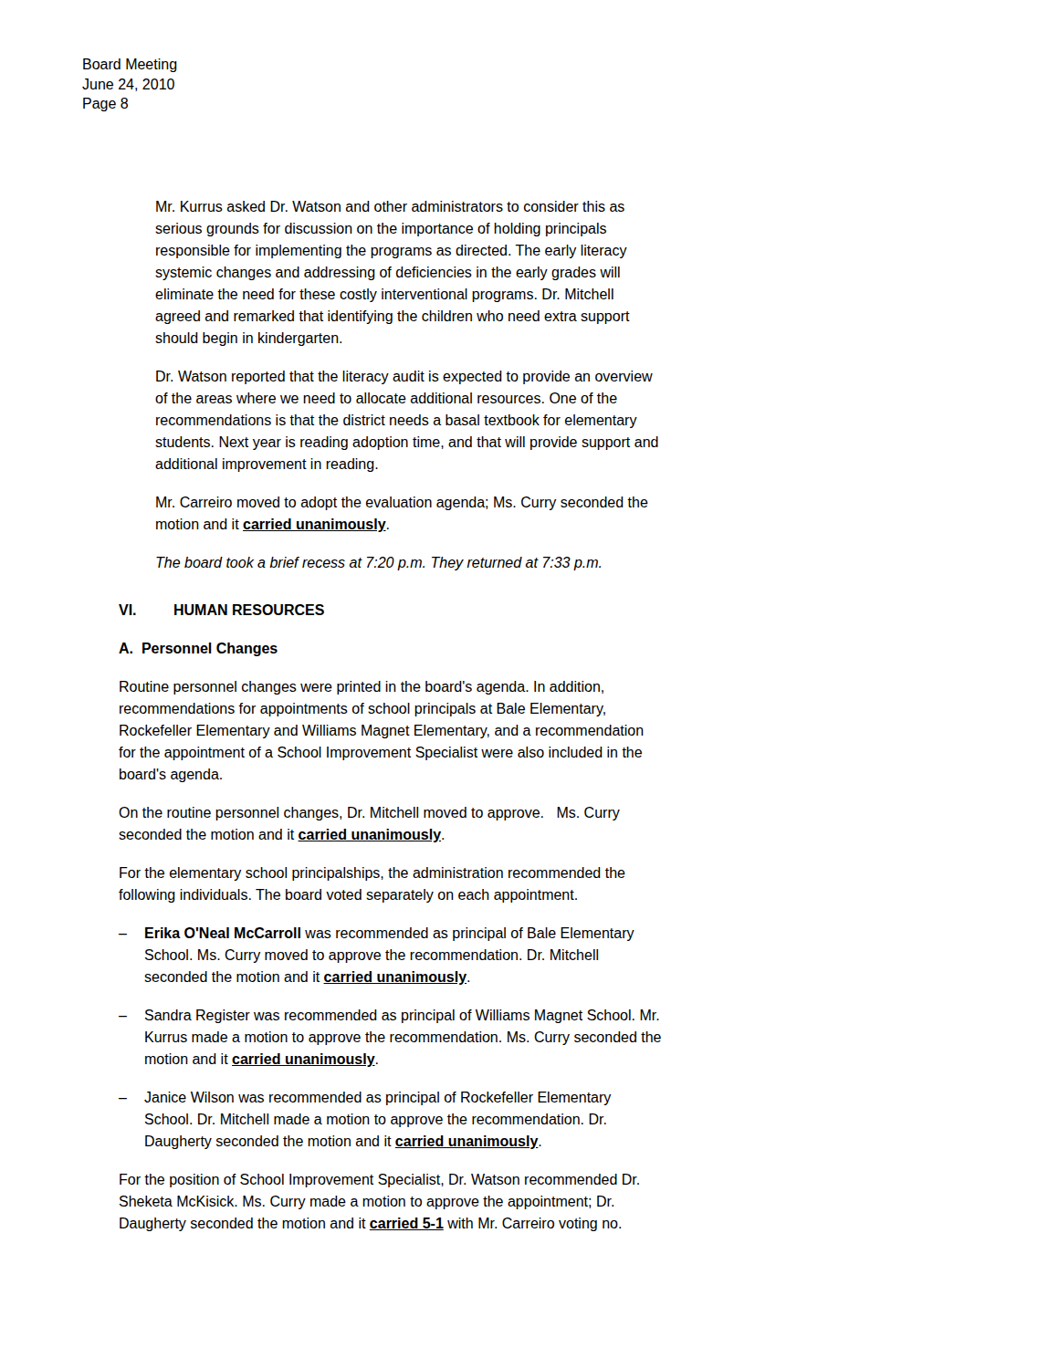Board Meeting
June 24, 2010
Page 8
Mr. Kurrus asked Dr. Watson and other administrators to consider this as serious grounds for discussion on the importance of holding principals responsible for implementing the programs as directed. The early literacy systemic changes and addressing of deficiencies in the early grades will eliminate the need for these costly interventional programs. Dr. Mitchell agreed and remarked that identifying the children who need extra support should begin in kindergarten.
Dr. Watson reported that the literacy audit is expected to provide an overview of the areas where we need to allocate additional resources. One of the recommendations is that the district needs a basal textbook for elementary students. Next year is reading adoption time, and that will provide support and additional improvement in reading.
Mr. Carreiro moved to adopt the evaluation agenda; Ms. Curry seconded the motion and it carried unanimously.
The board took a brief recess at 7:20 p.m. They returned at 7:33 p.m.
VI. HUMAN RESOURCES
A. Personnel Changes
Routine personnel changes were printed in the board's agenda. In addition, recommendations for appointments of school principals at Bale Elementary, Rockefeller Elementary and Williams Magnet Elementary, and a recommendation for the appointment of a School Improvement Specialist were also included in the board's agenda.
On the routine personnel changes, Dr. Mitchell moved to approve. Ms. Curry seconded the motion and it carried unanimously.
For the elementary school principalships, the administration recommended the following individuals. The board voted separately on each appointment.
Erika O'Neal McCarroll was recommended as principal of Bale Elementary School. Ms. Curry moved to approve the recommendation. Dr. Mitchell seconded the motion and it carried unanimously.
Sandra Register was recommended as principal of Williams Magnet School. Mr. Kurrus made a motion to approve the recommendation. Ms. Curry seconded the motion and it carried unanimously.
Janice Wilson was recommended as principal of Rockefeller Elementary School. Dr. Mitchell made a motion to approve the recommendation. Dr. Daugherty seconded the motion and it carried unanimously.
For the position of School Improvement Specialist, Dr. Watson recommended Dr. Sheketa McKisick. Ms. Curry made a motion to approve the appointment; Dr. Daugherty seconded the motion and it carried 5-1 with Mr. Carreiro voting no.